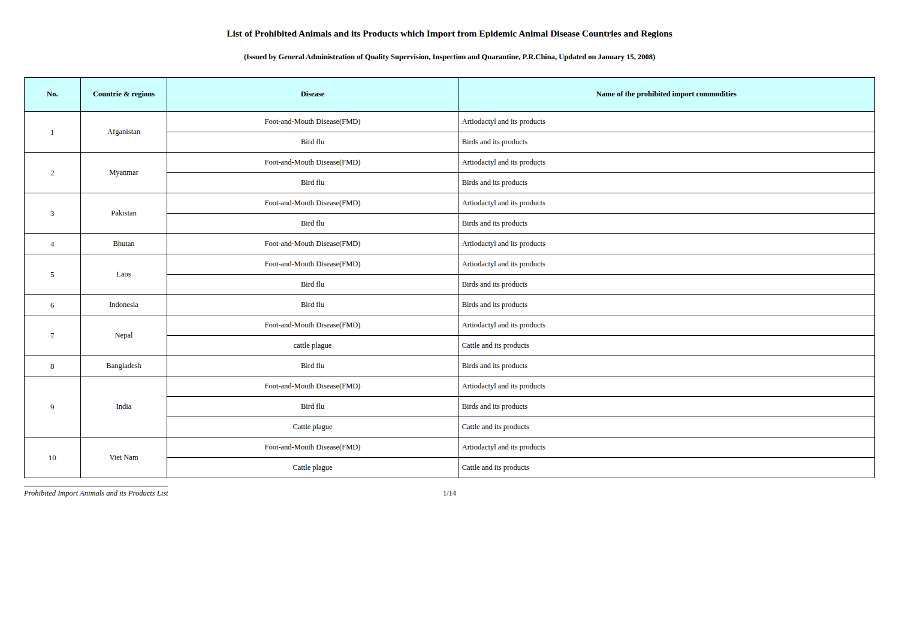List of Prohibited Animals and its Products which Import from Epidemic Animal Disease Countries and Regions
(Issued by General Administration of Quality Supervision, Inspection and Quarantine, P.R.China, Updated on January 15, 2008)
| No. | Countrie & regions | Disease | Name of the prohibited import commodities |
| --- | --- | --- | --- |
| 1 | Afganistan | Foot-and-Mouth Disease(FMD) | Artiodactyl and its products |
| Bird flu | Birds and its products |
| 2 | Myanmar | Foot-and-Mouth Disease(FMD) | Artiodactyl and its products |
| Bird flu | Birds and its products |
| 3 | Pakistan | Foot-and-Mouth Disease(FMD) | Artiodactyl and its products |
| Bird flu | Birds and its products |
| 4 | Bhutan | Foot-and-Mouth Disease(FMD) | Artiodactyl and its products |
| 5 | Laos | Foot-and-Mouth Disease(FMD) | Artiodactyl and its products |
| Bird flu | Birds and its products |
| 6 | Indonesia | Bird flu | Birds and its products |
| 7 | Nepal | Foot-and-Mouth Disease(FMD) | Artiodactyl and its products |
| cattle plague | Cattle and its products |
| 8 | Bangladesh | Bird flu | Birds and its products |
| 9 | India | Foot-and-Mouth Disease(FMD) | Artiodactyl and its products |
| Bird flu | Birds and its products |
| Cattle plague | Cattle and its products |
| 10 | Viet Nam | Foot-and-Mouth Disease(FMD) | Artiodactyl and its products |
| Cattle plague | Cattle and its products |
Prohibited Import Animals and its Products List 1/14